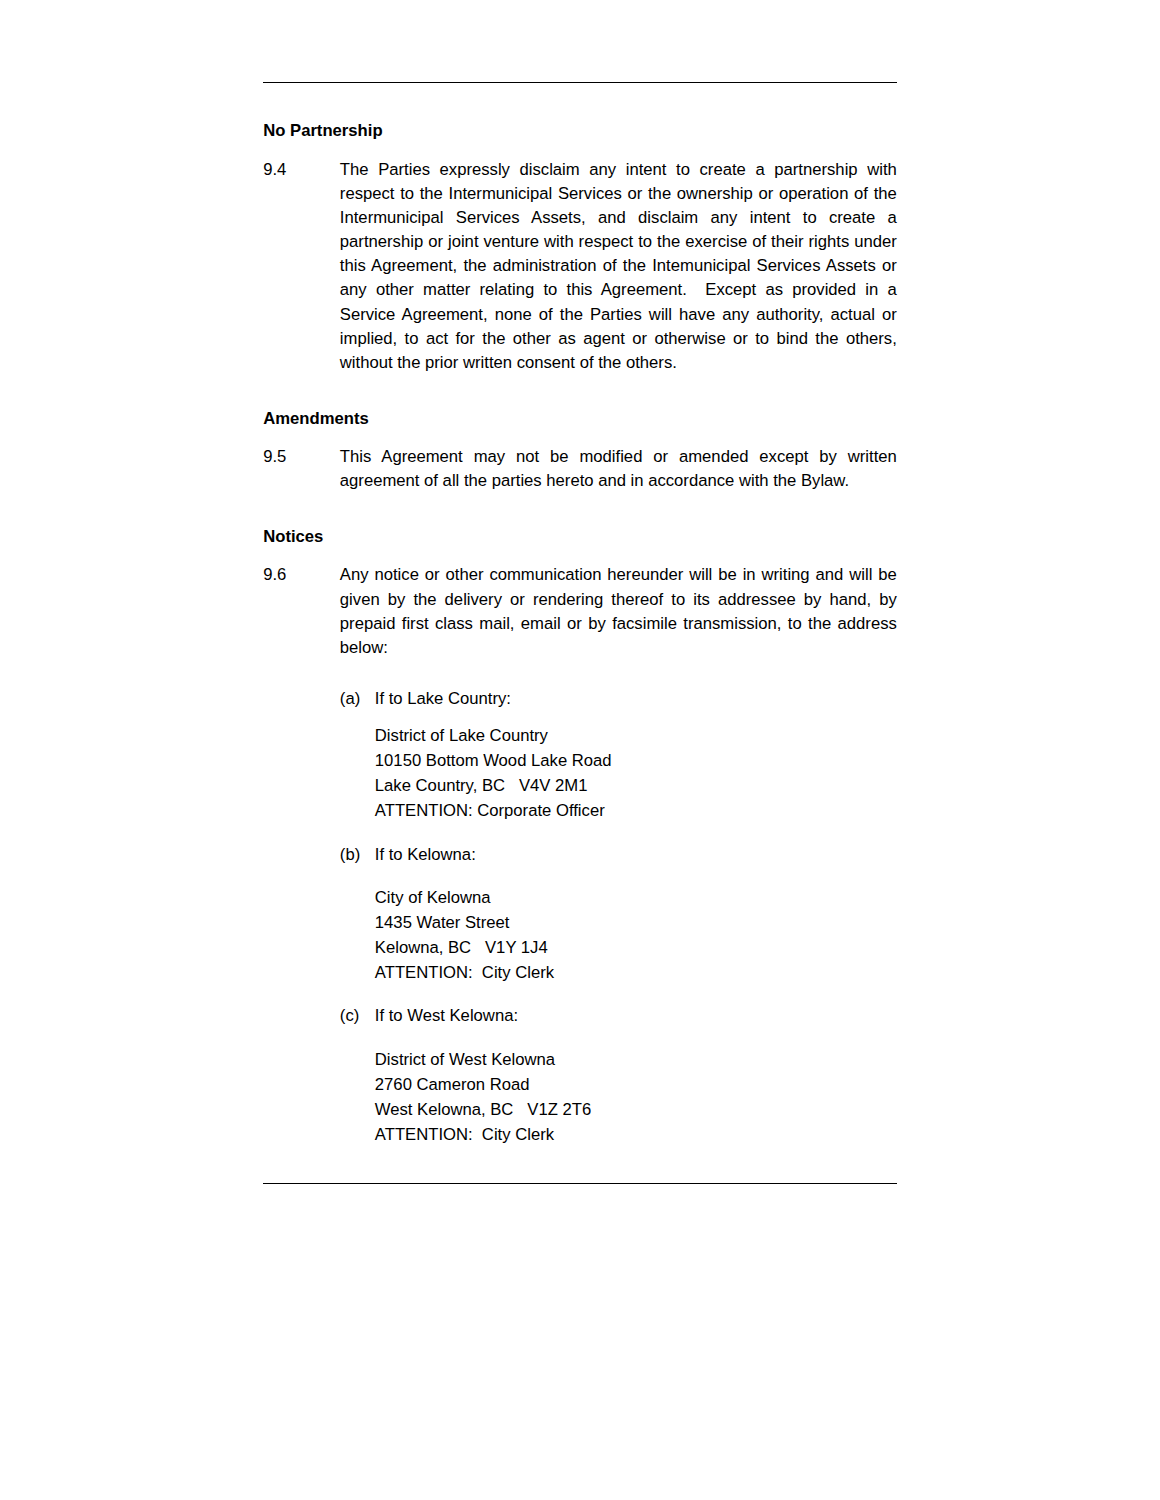No Partnership
9.4
The Parties expressly disclaim any intent to create a partnership with respect to the Intermunicipal Services or the ownership or operation of the Intermunicipal Services Assets, and disclaim any intent to create a partnership or joint venture with respect to the exercise of their rights under this Agreement, the administration of the Intemunicipal Services Assets or any other matter relating to this Agreement. Except as provided in a Service Agreement, none of the Parties will have any authority, actual or implied, to act for the other as agent or otherwise or to bind the others, without the prior written consent of the others.
Amendments
9.5
This Agreement may not be modified or amended except by written agreement of all the parties hereto and in accordance with the Bylaw.
Notices
9.6
Any notice or other communication hereunder will be in writing and will be given by the delivery or rendering thereof to its addressee by hand, by prepaid first class mail, email or by facsimile transmission, to the address below:
(a) If to Lake Country:
District of Lake Country
10150 Bottom Wood Lake Road
Lake Country, BC V4V 2M1
ATTENTION: Corporate Officer
(b) If to Kelowna:
City of Kelowna
1435 Water Street
Kelowna, BC V1Y 1J4
ATTENTION: City Clerk
(c) If to West Kelowna:
District of West Kelowna
2760 Cameron Road
West Kelowna, BC V1Z 2T6
ATTENTION: City Clerk